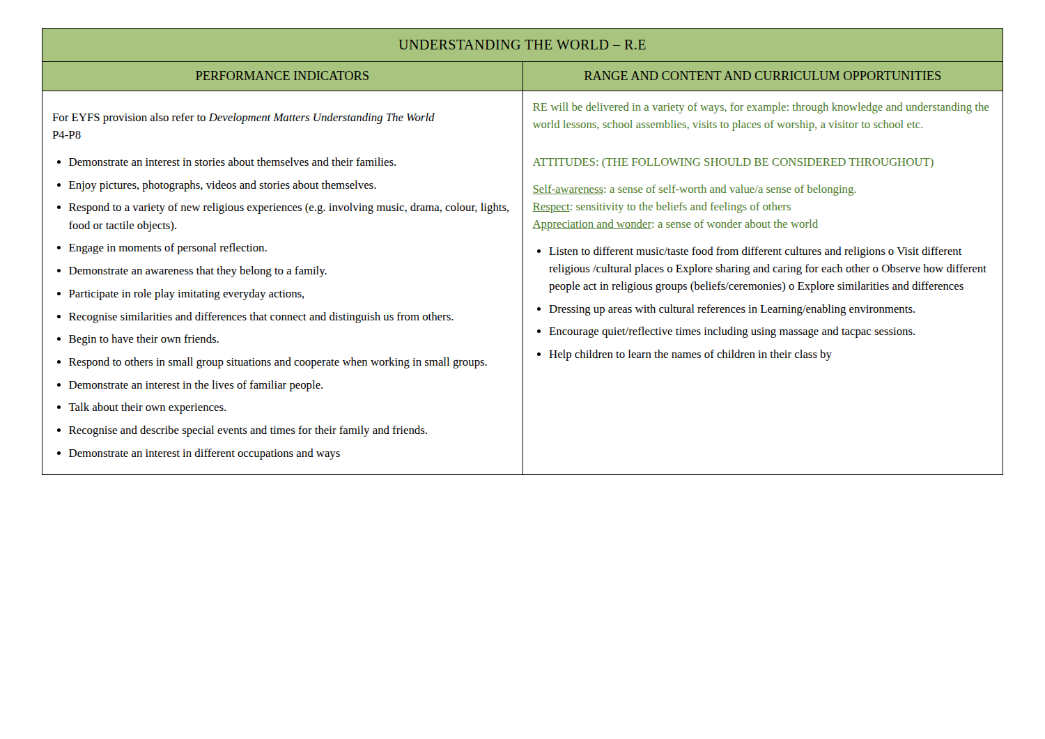| UNDERSTANDING THE WORLD – R.E |
| PERFORMANCE INDICATORS | RANGE AND CONTENT AND CURRICULUM OPPORTUNITIES |
| For EYFS provision also refer to Development Matters Understanding The World P4-P8 Demonstrate an interest in stories about themselves and their families. Enjoy pictures, photographs, videos and stories about themselves. Respond to a variety of new religious experiences (e.g. involving music, drama, colour, lights, food or tactile objects). Engage in moments of personal reflection. Demonstrate an awareness that they belong to a family. Participate in role play imitating everyday actions, Recognise similarities and differences that connect and distinguish us from others. Begin to have their own friends. Respond to others in small group situations and cooperate when working in small groups. Demonstrate an interest in the lives of familiar people. Talk about their own experiences. Recognise and describe special events and times for their family and friends. Demonstrate an interest in different occupations and ways | RE will be delivered in a variety of ways, for example: through knowledge and understanding the world lessons, school assemblies, visits to places of worship, a visitor to school etc. ATTITUDES: (THE FOLLOWING SHOULD BE CONSIDERED THROUGHOUT) Self-awareness : a sense of self-worth and value/a sense of belonging. Respect : sensitivity to the beliefs and feelings of others Appreciation and wonder : a sense of wonder about the world Listen to different music/taste food from different cultures and religions o Visit different religious /cultural places o Explore sharing and caring for each other o Observe how different people act in religious groups (beliefs/ceremonies) o Explore similarities and differences Dressing up areas with cultural references in Learning/enabling environments. Encourage quiet/reflective times including using massage and tacpac sessions. Help children to learn the names of children in their class by |